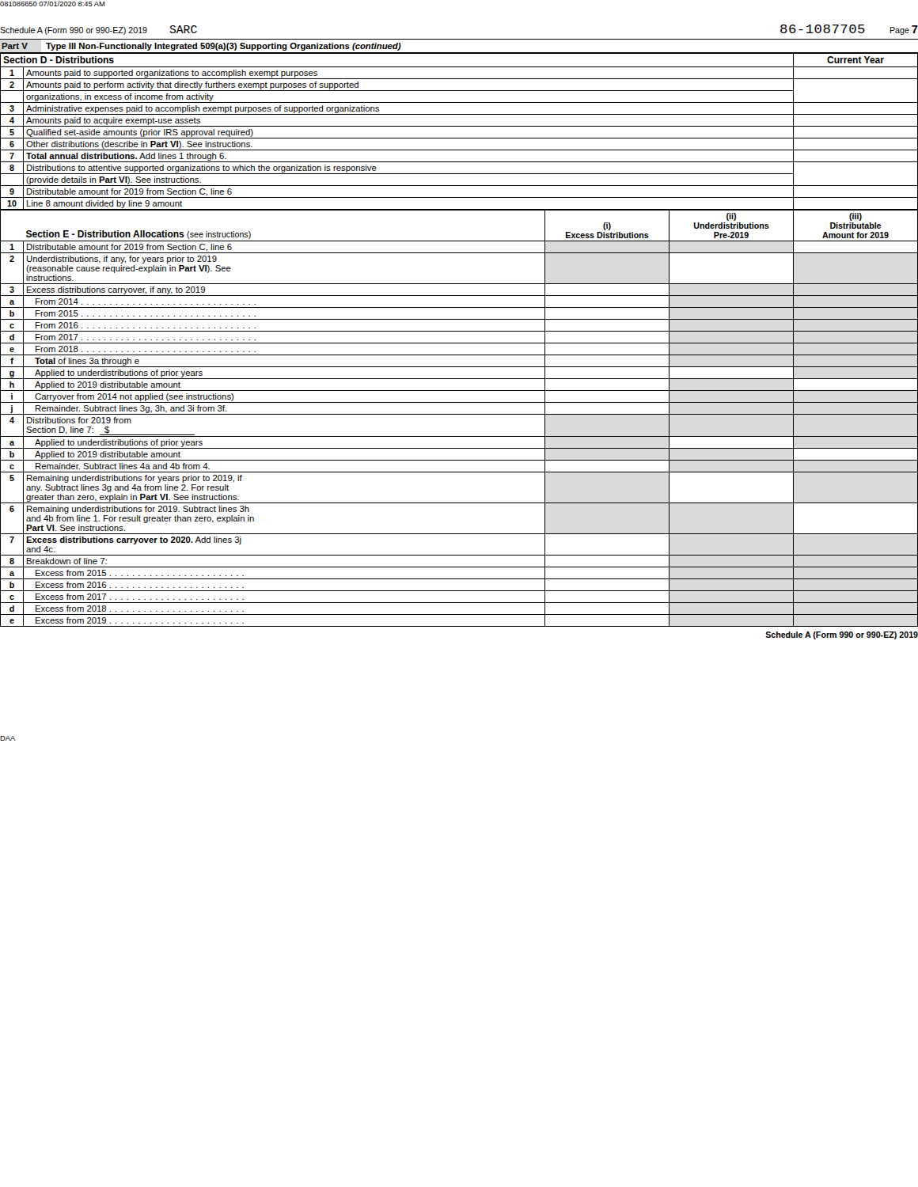081086650 07/01/2020 8:45 AM
Schedule A (Form 990 or 990-EZ) 2019
SARC
86-1087705
Page 7
Part V
Type III Non-Functionally Integrated 509(a)(3) Supporting Organizations (continued)
| Section D - Distributions | Current Year |
| 1 | Amounts paid to supported organizations to accomplish exempt purposes | |
| 2 | Amounts paid to perform activity that directly furthers exempt purposes of supported | |
| | organizations, in excess of income from activity |
| 3 | Administrative expenses paid to accomplish exempt purposes of supported organizations | |
| 4 | Amounts paid to acquire exempt-use assets | |
| 5 | Qualified set-aside amounts (prior IRS approval required) | |
| 6 | Other distributions (describe in Part VI ). See instructions. | |
| 7 | Total annual distributions. Add lines 1 through 6. | |
| 8 | Distributions to attentive supported organizations to which the organization is responsive | |
| | (provide details in Part VI ). See instructions. |
| 9 | Distributable amount for 2019 from Section C, line 6 | |
| 10 | Line 8 amount divided by line 9 amount | |
| | Section E - Distribution Allocations (see instructions) | (i) Excess Distributions | (ii) Underdistributions Pre-2019 | (iii) Distributable Amount for 2019 |
| 1 | Distributable amount for 2019 from Section C, line 6 | | | |
| 2 | Underdistributions, if any, for years prior to 2019 (reasonable cause required-explain in Part VI ). See instructions. | | | |
| 3 | Excess distributions carryover, if any, to 2019 | | | |
| a | From 2014 . . . . . . . . . . . . . . . . . . . . . . . . . . . . . . . | | | |
| b | From 2015 . . . . . . . . . . . . . . . . . . . . . . . . . . . . . . . | | | |
| c | From 2016 . . . . . . . . . . . . . . . . . . . . . . . . . . . . . . . | | | |
| d | From 2017 . . . . . . . . . . . . . . . . . . . . . . . . . . . . . . . | | | |
| e | From 2018 . . . . . . . . . . . . . . . . . . . . . . . . . . . . . . . | | | |
| f | Total of lines 3a through e | | | |
| g | Applied to underdistributions of prior years | | | |
| h | Applied to 2019 distributable amount | | | |
| i | Carryover from 2014 not applied (see instructions) | | | |
| j | Remainder. Subtract lines 3g, 3h, and 3i from 3f. | | | |
| 4 | Distributions for 2019 from Section D, line 7: $ | | | |
| a | Applied to underdistributions of prior years | | | |
| b | Applied to 2019 distributable amount | | | |
| c | Remainder. Subtract lines 4a and 4b from 4. | | | |
| 5 | Remaining underdistributions for years prior to 2019, if any. Subtract lines 3g and 4a from line 2. For result greater than zero, explain in Part VI . See instructions. | | | |
| 6 | Remaining underdistributions for 2019. Subtract lines 3h and 4b from line 1. For result greater than zero, explain in Part VI . See instructions. | | | |
| 7 | Excess distributions carryover to 2020. Add lines 3j and 4c. | | | |
| 8 | Breakdown of line 7: | | | |
| a | Excess from 2015 . . . . . . . . . . . . . . . . . . . . . . . . | | | |
| b | Excess from 2016 . . . . . . . . . . . . . . . . . . . . . . . . | | | |
| c | Excess from 2017 . . . . . . . . . . . . . . . . . . . . . . . . | | | |
| d | Excess from 2018 . . . . . . . . . . . . . . . . . . . . . . . . | | | |
| e | Excess from 2019 . . . . . . . . . . . . . . . . . . . . . . . . | | | |
Schedule A (Form 990 or 990-EZ) 2019
DAA